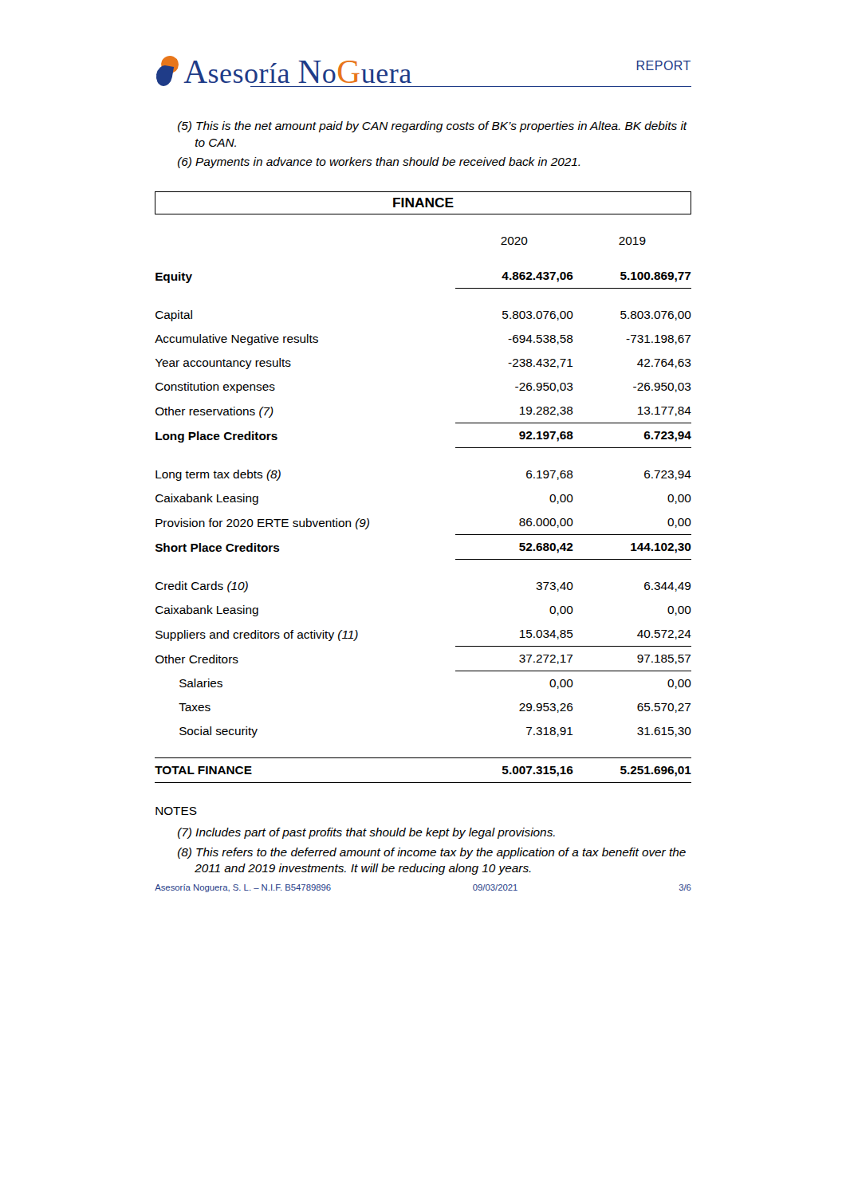Asesoría NoGuera
REPORT
(5) This is the net amount paid by CAN regarding costs of BK’s properties in Altea. BK debits it to CAN.
(6) Payments in advance to workers than should be received back in 2021.
FINANCE
| | 2020 | 2019 |
| Equity | 4.862.437,06 | 5.100.869,77 |
| Capital | 5.803.076,00 | 5.803.076,00 |
| Accumulative Negative results | -694.538,58 | -731.198,67 |
| Year accountancy results | -238.432,71 | 42.764,63 |
| Constitution expenses | -26.950,03 | -26.950,03 |
| Other reservations (7) | 19.282,38 | 13.177,84 |
| Long Place Creditors | 92.197,68 | 6.723,94 |
| Long term tax debts (8) | 6.197,68 | 6.723,94 |
| Caixabank Leasing | 0,00 | 0,00 |
| Provision for 2020 ERTE subvention (9) | 86.000,00 | 0,00 |
| Short Place Creditors | 52.680,42 | 144.102,30 |
| Credit Cards (10) | 373,40 | 6.344,49 |
| Caixabank Leasing | 0,00 | 0,00 |
| Suppliers and creditors of activity (11) | 15.034,85 | 40.572,24 |
| Other Creditors | 37.272,17 | 97.185,57 |
| Salaries | 0,00 | 0,00 |
| Taxes | 29.953,26 | 65.570,27 |
| Social security | 7.318,91 | 31.615,30 |
| TOTAL FINANCE | 5.007.315,16 | 5.251.696,01 |
NOTES
(7) Includes part of past profits that should be kept by legal provisions.
(8) This refers to the deferred amount of income tax by the application of a tax benefit over the 2011 and 2019 investments. It will be reducing along 10 years.
Asesoría Noguera, S. L. – N.I.F. B54789896
09/03/2021
3/6